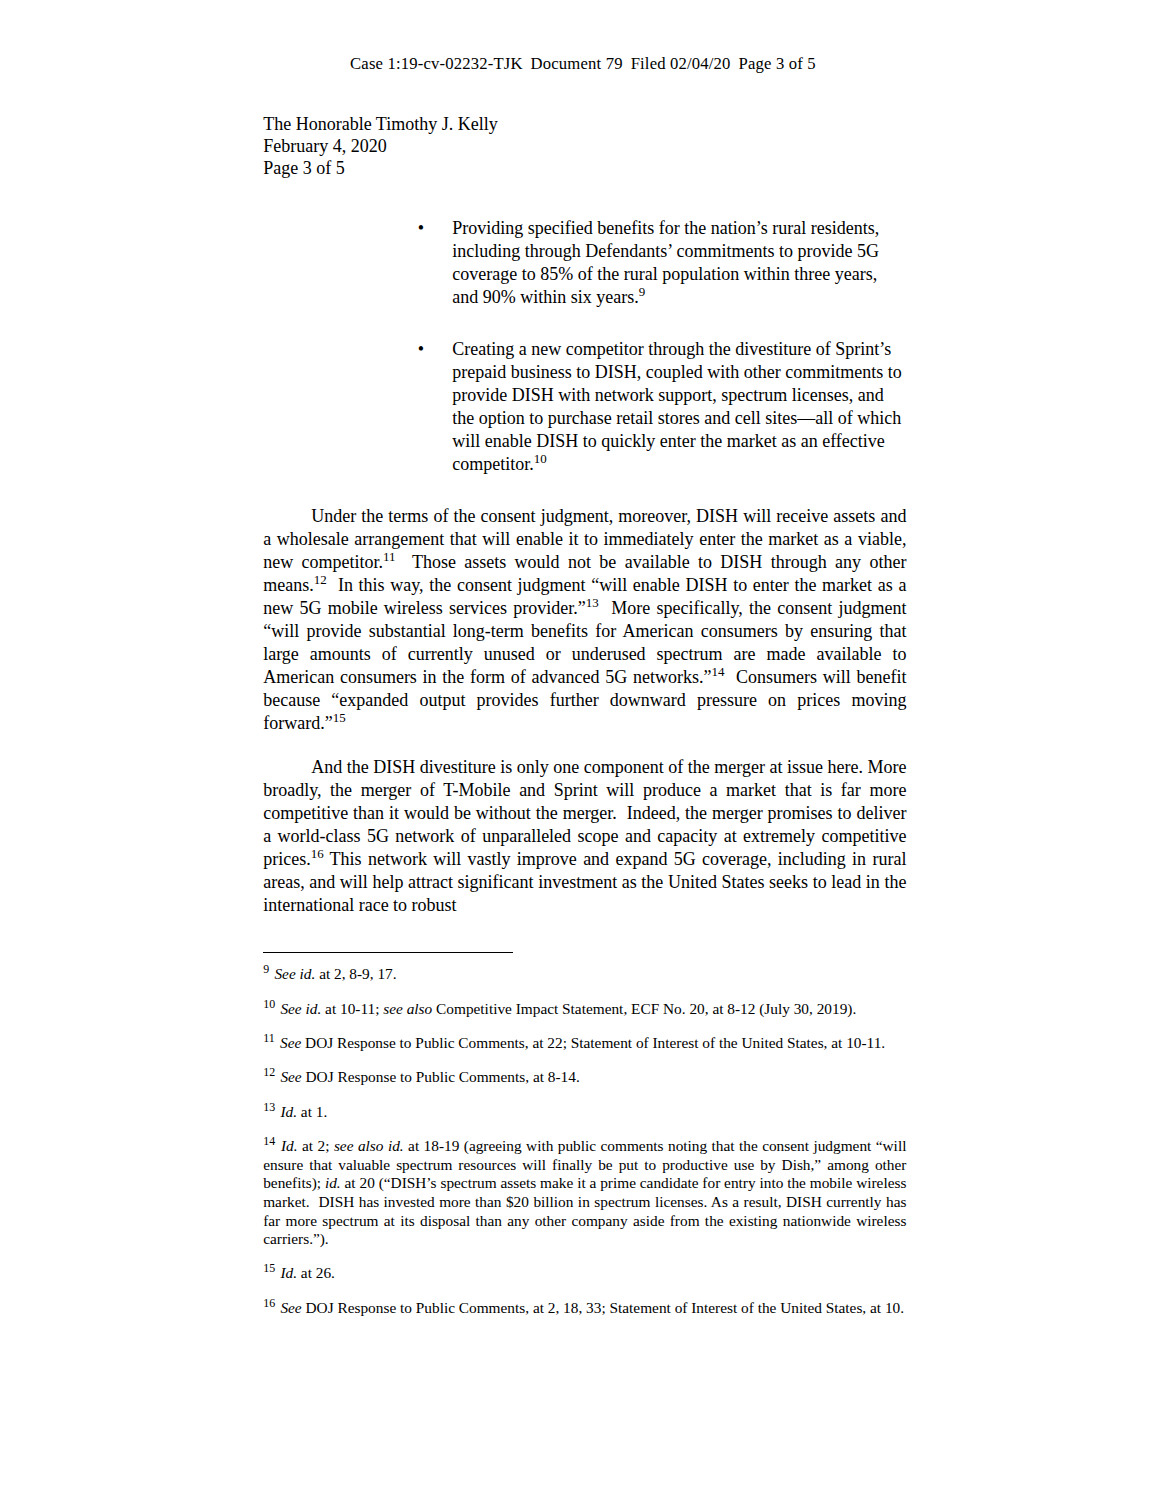Case 1:19-cv-02232-TJK Document 79 Filed 02/04/20 Page 3 of 5
The Honorable Timothy J. Kelly
February 4, 2020
Page 3 of 5
Providing specified benefits for the nation’s rural residents, including through Defendants’ commitments to provide 5G coverage to 85% of the rural population within three years, and 90% within six years.9
Creating a new competitor through the divestiture of Sprint’s prepaid business to DISH, coupled with other commitments to provide DISH with network support, spectrum licenses, and the option to purchase retail stores and cell sites—all of which will enable DISH to quickly enter the market as an effective competitor.10
Under the terms of the consent judgment, moreover, DISH will receive assets and a wholesale arrangement that will enable it to immediately enter the market as a viable, new competitor.11 Those assets would not be available to DISH through any other means.12 In this way, the consent judgment “will enable DISH to enter the market as a new 5G mobile wireless services provider.”13 More specifically, the consent judgment “will provide substantial long-term benefits for American consumers by ensuring that large amounts of currently unused or underused spectrum are made available to American consumers in the form of advanced 5G networks.”14 Consumers will benefit because “expanded output provides further downward pressure on prices moving forward.”15
And the DISH divestiture is only one component of the merger at issue here. More broadly, the merger of T-Mobile and Sprint will produce a market that is far more competitive than it would be without the merger. Indeed, the merger promises to deliver a world-class 5G network of unparalleled scope and capacity at extremely competitive prices.16 This network will vastly improve and expand 5G coverage, including in rural areas, and will help attract significant investment as the United States seeks to lead in the international race to robust
9 See id. at 2, 8-9, 17.
10 See id. at 10-11; see also Competitive Impact Statement, ECF No. 20, at 8-12 (July 30, 2019).
11 See DOJ Response to Public Comments, at 22; Statement of Interest of the United States, at 10-11.
12 See DOJ Response to Public Comments, at 8-14.
13 Id. at 1.
14 Id. at 2; see also id. at 18-19 (agreeing with public comments noting that the consent judgment “will ensure that valuable spectrum resources will finally be put to productive use by Dish,” among other benefits); id. at 20 (“DISH’s spectrum assets make it a prime candidate for entry into the mobile wireless market. DISH has invested more than $20 billion in spectrum licenses. As a result, DISH currently has far more spectrum at its disposal than any other company aside from the existing nationwide wireless carriers.”).
15 Id. at 26.
16 See DOJ Response to Public Comments, at 2, 18, 33; Statement of Interest of the United States, at 10.